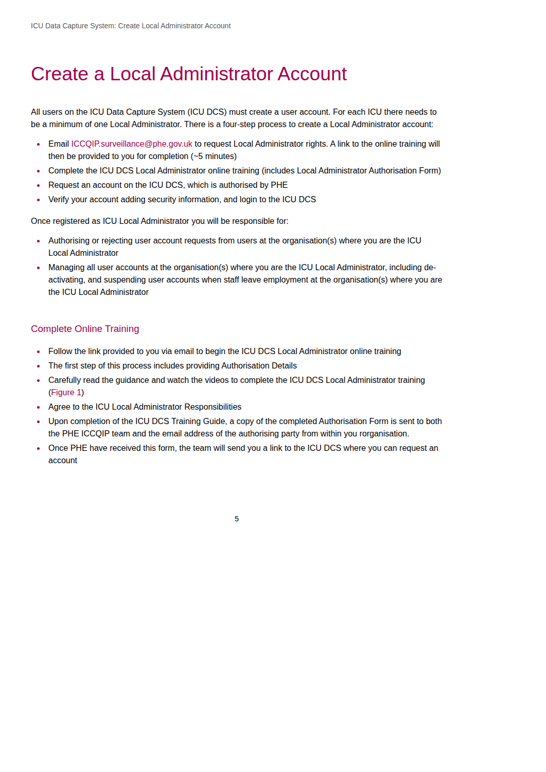ICU Data Capture System: Create Local Administrator Account
Create a Local Administrator Account
All users on the ICU Data Capture System (ICU DCS) must create a user account. For each ICU there needs to be a minimum of one Local Administrator. There is a four-step process to create a Local Administrator account:
Email ICCQIP.surveillance@phe.gov.uk to request Local Administrator rights. A link to the online training will then be provided to you for completion (~5 minutes)
Complete the ICU DCS Local Administrator online training (includes Local Administrator Authorisation Form)
Request an account on the ICU DCS, which is authorised by PHE
Verify your account adding security information, and login to the ICU DCS
Once registered as ICU Local Administrator you will be responsible for:
Authorising or rejecting user account requests from users at the organisation(s) where you are the ICU Local Administrator
Managing all user accounts at the organisation(s) where you are the ICU Local Administrator, including de-activating, and suspending user accounts when staff leave employment at the organisation(s) where you are the ICU Local Administrator
Complete Online Training
Follow the link provided to you via email to begin the ICU DCS Local Administrator online training
The first step of this process includes providing Authorisation Details
Carefully read the guidance and watch the videos to complete the ICU DCS Local Administrator training (Figure 1)
Agree to the ICU Local Administrator Responsibilities
Upon completion of the ICU DCS Training Guide, a copy of the completed Authorisation Form is sent to both the PHE ICCQIP team and the email address of the authorising party from within you rorganisation.
Once PHE have received this form, the team will send you a link to the ICU DCS where you can request an account
5